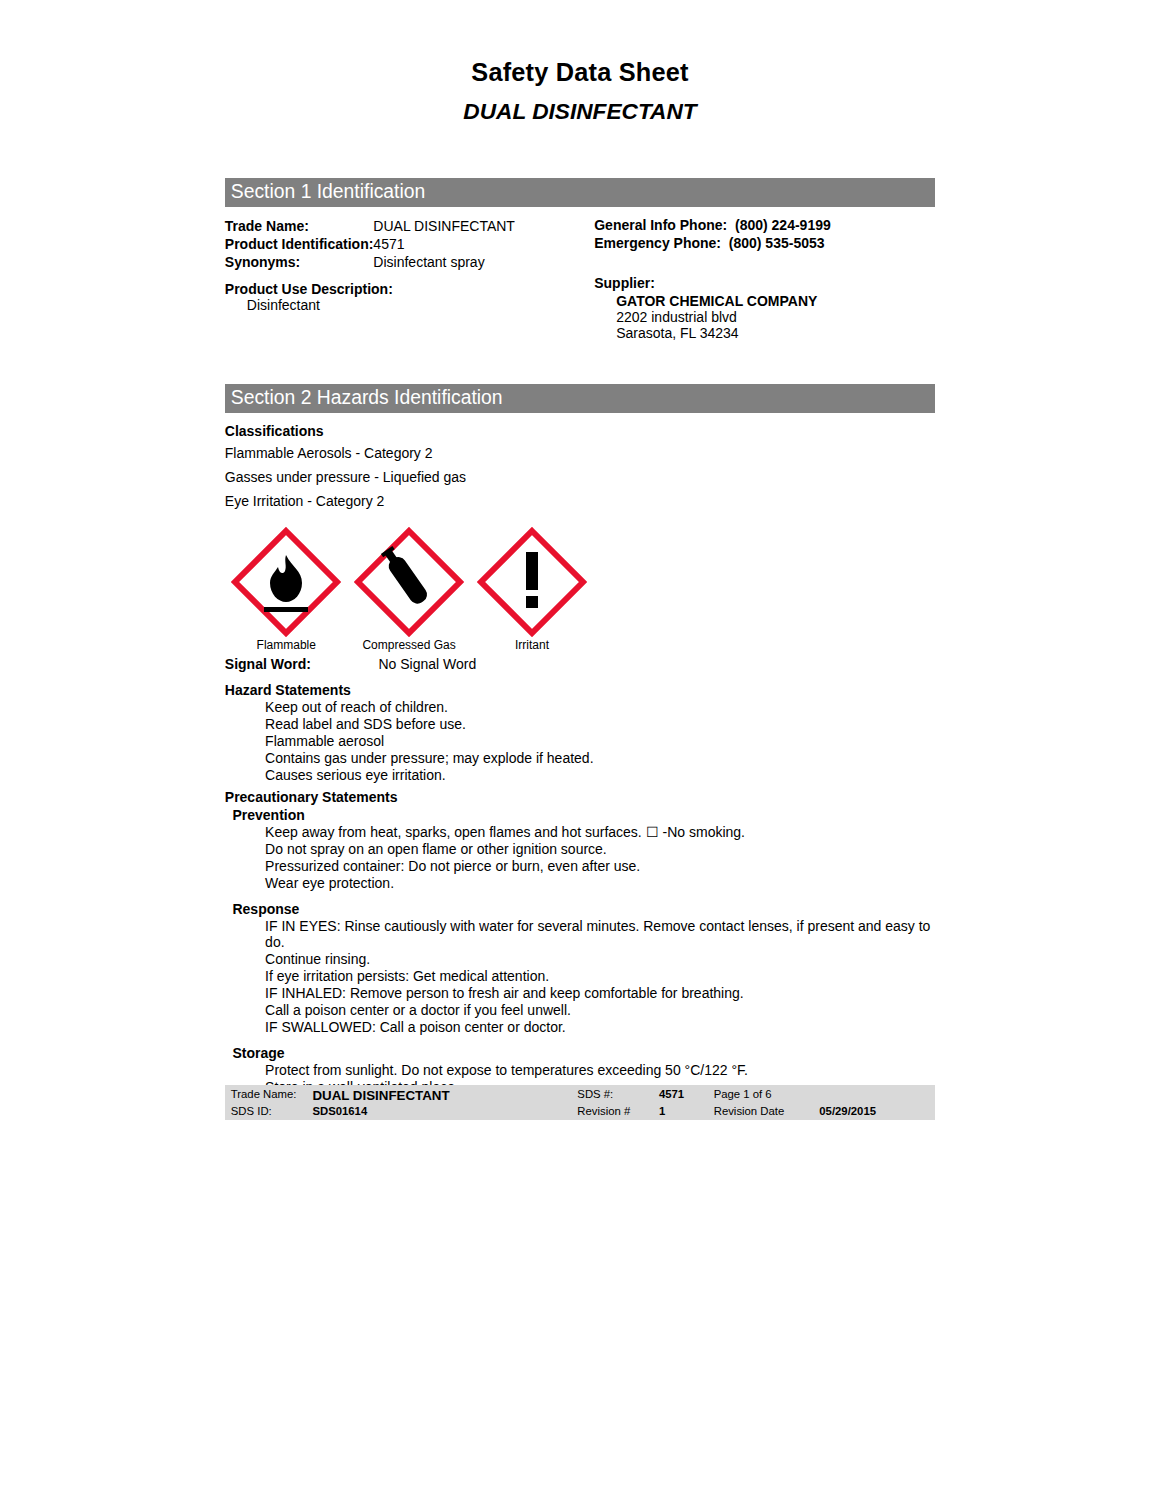Safety Data Sheet
DUAL DISINFECTANT
Section 1 Identification
| Trade Name: | DUAL DISINFECTANT |
| Product Identification: | 4571 |
| Synonyms: | Disinfectant spray |
Product Use Description:
Disinfectant
General Info Phone: (800) 224-9199
Emergency Phone: (800) 535-5053
Supplier:
GATOR CHEMICAL COMPANY
2202 industrial blvd
Sarasota, FL 34234
Section 2 Hazards Identification
Classifications
Flammable Aerosols - Category 2
Gasses under pressure - Liquefied gas
Eye Irritation - Category 2
Flammable
Compressed Gas
Irritant
Signal Word:
No Signal Word
Hazard Statements
Keep out of reach of children.
Read label and SDS before use.
Flammable aerosol
Contains gas under pressure; may explode if heated.
Causes serious eye irritation.
Precautionary Statements
Prevention
Keep away from heat, sparks, open flames and hot surfaces. ☐ -No smoking.
Do not spray on an open flame or other ignition source.
Pressurized container: Do not pierce or burn, even after use.
Wear eye protection.
Response
IF IN EYES: Rinse cautiously with water for several minutes. Remove contact lenses, if present and easy to do.
Continue rinsing.
If eye irritation persists: Get medical attention.
IF INHALED: Remove person to fresh air and keep comfortable for breathing.
Call a poison center or a doctor if you feel unwell.
IF SWALLOWED: Call a poison center or doctor.
Storage
Protect from sunlight. Do not expose to temperatures exceeding 50 °C/122 °F.
Store in a well-ventilated place.
Store locked up.
| Trade Name: | DUAL DISINFECTANT | SDS #: | 4571 | Page 1 of 6 | |
| SDS ID: | SDS01614 | Revision # | 1 | Revision Date | 05/29/2015 |